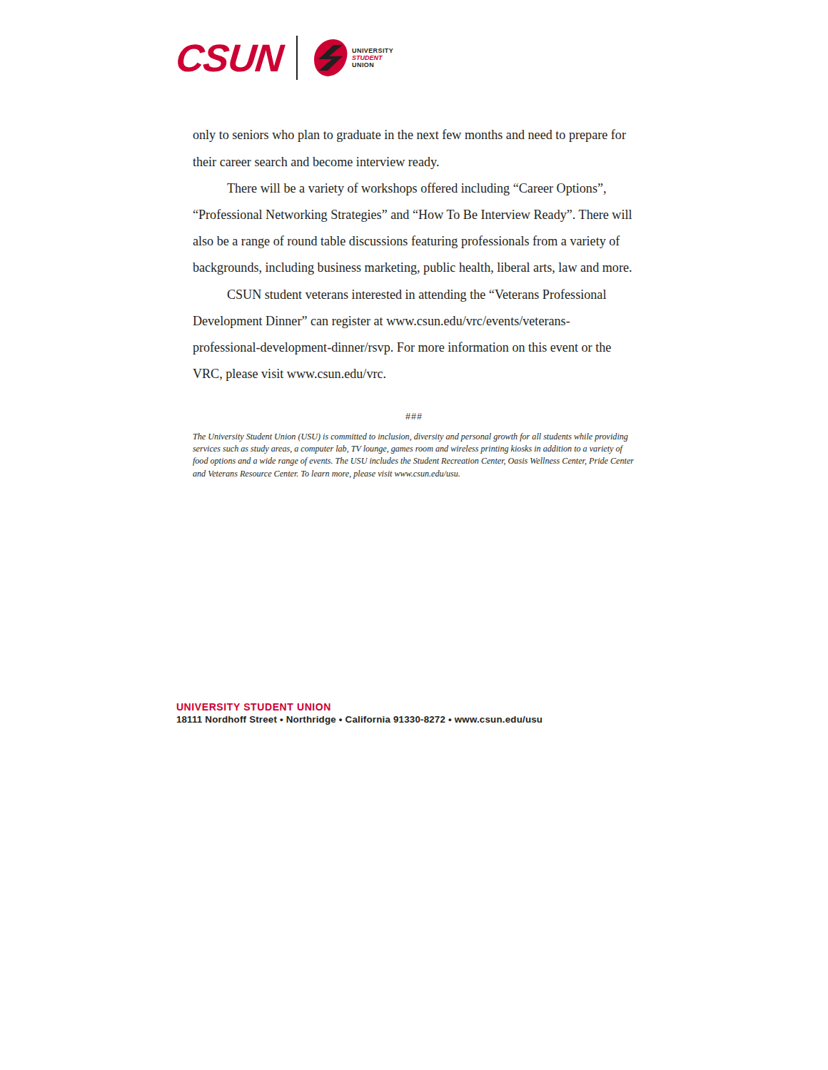CSUN
University
Student
Union
only to seniors who plan to graduate in the next few months and need to prepare for their career search and become interview ready.
There will be a variety of workshops offered including “Career Options”, “Professional Networking Strategies” and “How To Be Interview Ready”. There will also be a range of round table discussions featuring professionals from a variety of backgrounds, including business marketing, public health, liberal arts, law and more.
CSUN student veterans interested in attending the “Veterans Professional Development Dinner” can register at www.csun.edu/vrc/events/veterans-professional-development-dinner/rsvp. For more information on this event or the VRC, please visit www.csun.edu/vrc.
###
The University Student Union (USU) is committed to inclusion, diversity and personal growth for all students while providing services such as study areas, a computer lab, TV lounge, games room and wireless printing kiosks in addition to a variety of food options and a wide range of events. The USU includes the Student Recreation Center, Oasis Wellness Center, Pride Center and Veterans Resource Center. To learn more, please visit www.csun.edu/usu.
University Student Union
18111 Nordhoff Street • Northridge • California 91330-8272 • www.csun.edu/usu